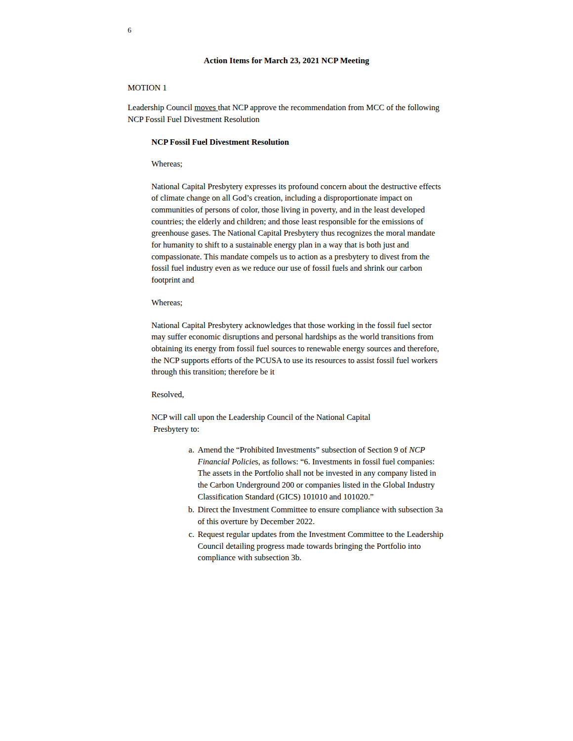6
Action Items for March 23, 2021 NCP Meeting
MOTION 1
Leadership Council moves that NCP approve the recommendation from MCC of the following NCP Fossil Fuel Divestment Resolution
NCP Fossil Fuel Divestment Resolution
Whereas;
National Capital Presbytery expresses its profound concern about the destructive effects of climate change on all God’s creation, including a disproportionate impact on communities of persons of color, those living in poverty, and in the least developed countries; the elderly and children; and those least responsible for the emissions of greenhouse gases. The National Capital Presbytery thus recognizes the moral mandate for humanity to shift to a sustainable energy plan in a way that is both just and compassionate. This mandate compels us to action as a presbytery to divest from the fossil fuel industry even as we reduce our use of fossil fuels and shrink our carbon footprint and
Whereas;
National Capital Presbytery acknowledges that those working in the fossil fuel sector may suffer economic disruptions and personal hardships as the world transitions from obtaining its energy from fossil fuel sources to renewable energy sources and therefore, the NCP supports efforts of the PCUSA to use its resources to assist fossil fuel workers through this transition; therefore be it
Resolved,
NCP will call upon the Leadership Council of the National Capital
Presbytery to:
Amend the “Prohibited Investments” subsection of Section 9 of NCP Financial Policies, as follows: “6. Investments in fossil fuel companies: The assets in the Portfolio shall not be invested in any company listed in the Carbon Underground 200 or companies listed in the Global Industry Classification Standard (GICS) 101010 and 101020.”
Direct the Investment Committee to ensure compliance with subsection 3a of this overture by December 2022.
Request regular updates from the Investment Committee to the Leadership Council detailing progress made towards bringing the Portfolio into compliance with subsection 3b.